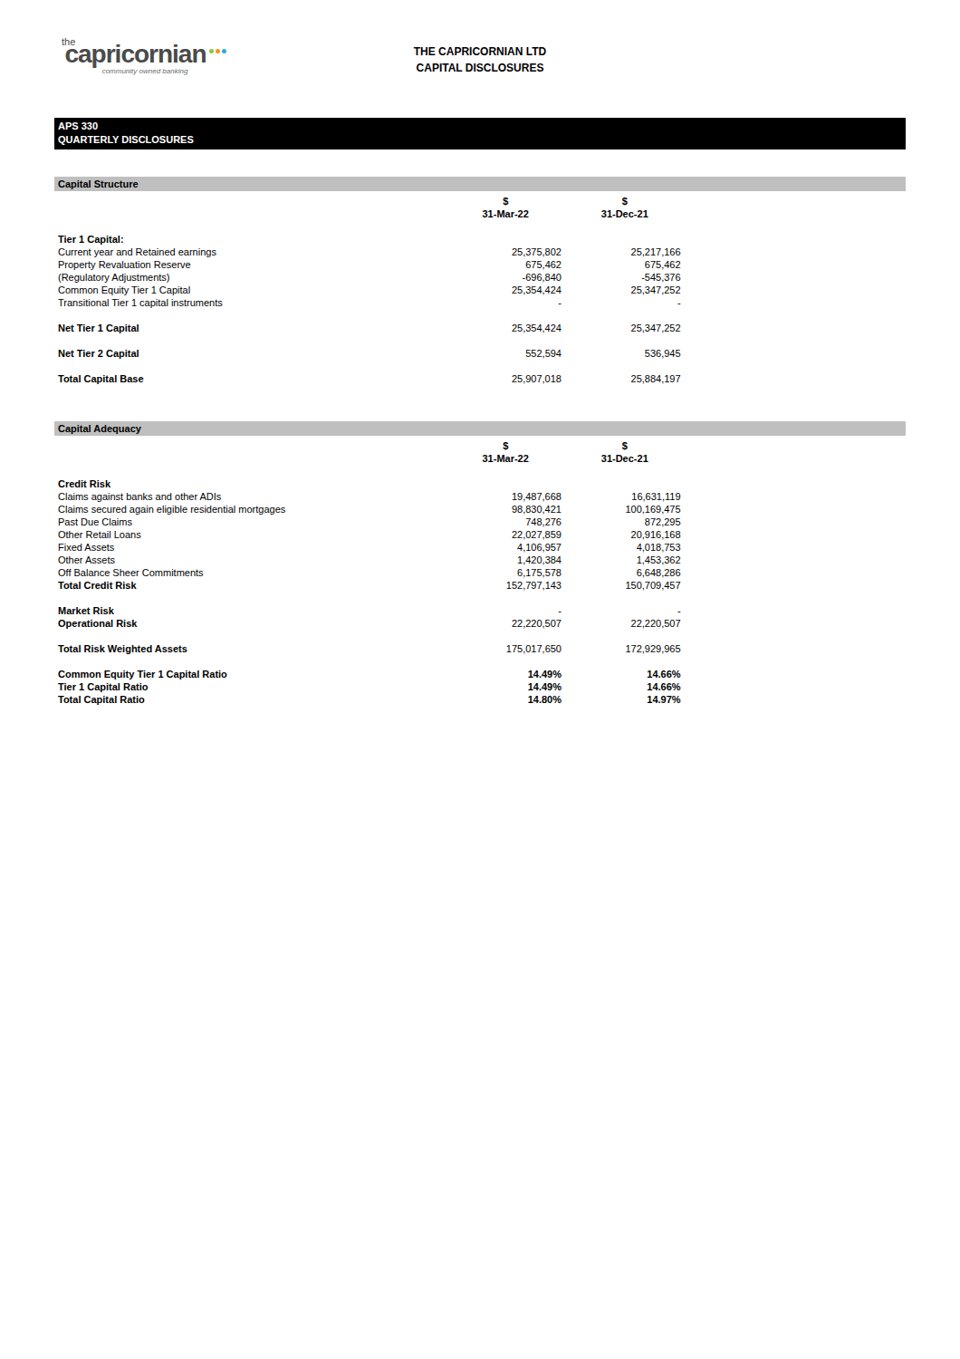the capricornian
community owned banking
THE CAPRICORNIAN LTD
CAPITAL DISCLOSURES
APS 330
QUARTERLY DISCLOSURES
Capital Structure
| | $ | $ | |
| | 31-Mar-22 | 31-Dec-21 | |
| Tier 1 Capital: | | | |
| Current year and Retained earnings | 25,375,802 | 25,217,166 | |
| Property Revaluation Reserve | 675,462 | 675,462 | |
| (Regulatory Adjustments) | -696,840 | -545,376 | |
| Common Equity Tier 1 Capital | 25,354,424 | 25,347,252 | |
| Transitional Tier 1 capital instruments | - | - | |
| Net Tier 1 Capital | 25,354,424 | 25,347,252 | |
| Net Tier 2 Capital | 552,594 | 536,945 | |
| Total Capital Base | 25,907,018 | 25,884,197 | |
Capital Adequacy
| | $ | $ | |
| | 31-Mar-22 | 31-Dec-21 | |
| Credit Risk | | | |
| Claims against banks and other ADIs | 19,487,668 | 16,631,119 | |
| Claims secured again eligible residential mortgages | 98,830,421 | 100,169,475 | |
| Past Due Claims | 748,276 | 872,295 | |
| Other Retail Loans | 22,027,859 | 20,916,168 | |
| Fixed Assets | 4,106,957 | 4,018,753 | |
| Other Assets | 1,420,384 | 1,453,362 | |
| Off Balance Sheer Commitments | 6,175,578 | 6,648,286 | |
| Total Credit Risk | 152,797,143 | 150,709,457 | |
| Market Risk | - | - | |
| Operational Risk | 22,220,507 | 22,220,507 | |
| Total Risk Weighted Assets | 175,017,650 | 172,929,965 | |
| Common Equity Tier 1 Capital Ratio | 14.49% | 14.66% | |
| Tier 1 Capital Ratio | 14.49% | 14.66% | |
| Total Capital Ratio | 14.80% | 14.97% | |